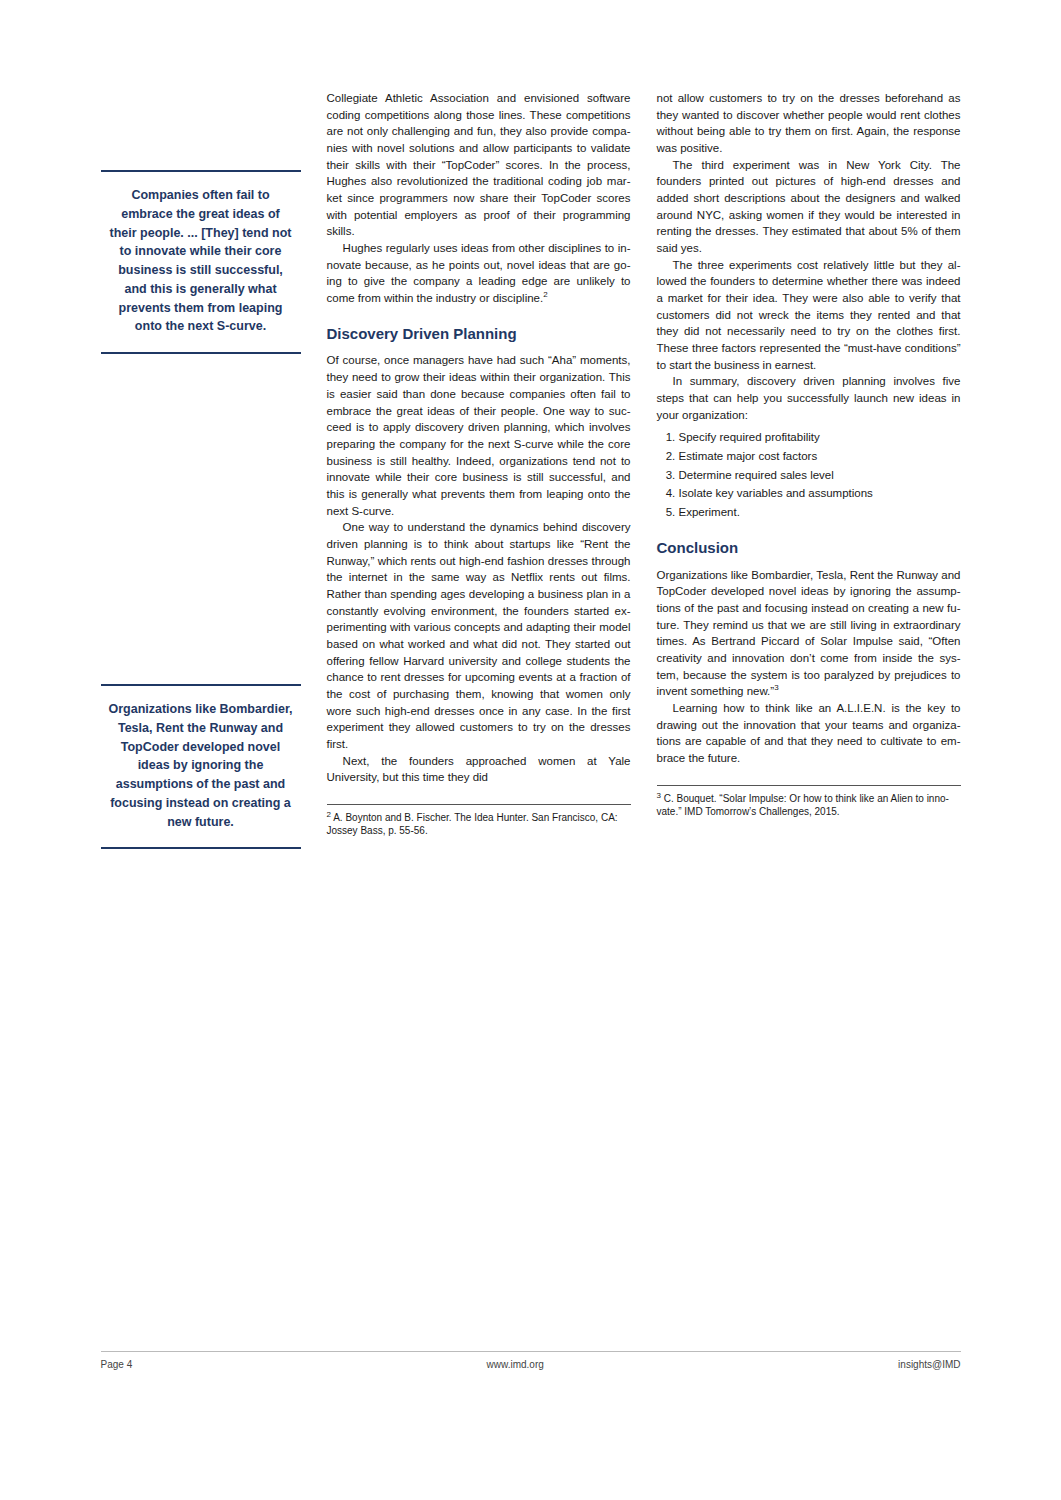Companies often fail to embrace the great ideas of their people. ... [They] tend not to innovate while their core business is still successful, and this is generally what prevents them from leaping onto the next S-curve.
Organizations like Bombardier, Tesla, Rent the Runway and TopCoder developed novel ideas by ignoring the assumptions of the past and focusing instead on creating a new future.
Collegiate Athletic Association and envisioned software coding competitions along those lines. These competitions are not only challenging and fun, they also provide companies with novel solutions and allow participants to validate their skills with their “TopCoder” scores. In the process, Hughes also revolutionized the traditional coding job market since programmers now share their TopCoder scores with potential employers as proof of their programming skills.
Hughes regularly uses ideas from other disciplines to innovate because, as he points out, novel ideas that are going to give the company a leading edge are unlikely to come from within the industry or discipline.2
Discovery Driven Planning
Of course, once managers have had such “Aha” moments, they need to grow their ideas within their organization. This is easier said than done because companies often fail to embrace the great ideas of their people. One way to succeed is to apply discovery driven planning, which involves preparing the company for the next S-curve while the core business is still healthy. Indeed, organizations tend not to innovate while their core business is still successful, and this is generally what prevents them from leaping onto the next S-curve.
One way to understand the dynamics behind discovery driven planning is to think about startups like “Rent the Runway,” which rents out high-end fashion dresses through the internet in the same way as Netflix rents out films. Rather than spending ages developing a business plan in a constantly evolving environment, the founders started experimenting with various concepts and adapting their model based on what worked and what did not. They started out offering fellow Harvard university and college students the chance to rent dresses for upcoming events at a fraction of the cost of purchasing them, knowing that women only wore such high-end dresses once in any case. In the first experiment they allowed customers to try on the dresses first.
Next, the founders approached women at Yale University, but this time they did
2 A. Boynton and B. Fischer. The Idea Hunter. San Francisco, CA: Jossey Bass, p. 55-56.
not allow customers to try on the dresses beforehand as they wanted to discover whether people would rent clothes without being able to try them on first. Again, the response was positive.
The third experiment was in New York City. The founders printed out pictures of high-end dresses and added short descriptions about the designers and walked around NYC, asking women if they would be interested in renting the dresses. They estimated that about 5% of them said yes.
The three experiments cost relatively little but they allowed the founders to determine whether there was indeed a market for their idea. They were also able to verify that customers did not wreck the items they rented and that they did not necessarily need to try on the clothes first. These three factors represented the “must-have conditions” to start the business in earnest.
In summary, discovery driven planning involves five steps that can help you successfully launch new ideas in your organization:
Specify required profitability
Estimate major cost factors
Determine required sales level
Isolate key variables and assumptions
Experiment.
Conclusion
Organizations like Bombardier, Tesla, Rent the Runway and TopCoder developed novel ideas by ignoring the assumptions of the past and focusing instead on creating a new future. They remind us that we are still living in extraordinary times. As Bertrand Piccard of Solar Impulse said, “Often creativity and innovation don’t come from inside the system, because the system is too paralyzed by prejudices to invent something new.”3
Learning how to think like an A.L.I.E.N. is the key to drawing out the innovation that your teams and organizations are capable of and that they need to cultivate to embrace the future.
3 C. Bouquet. “Solar Impulse: Or how to think like an Alien to innovate.” IMD Tomorrow’s Challenges, 2015.
Page 4
www.imd.org
insights@IMD